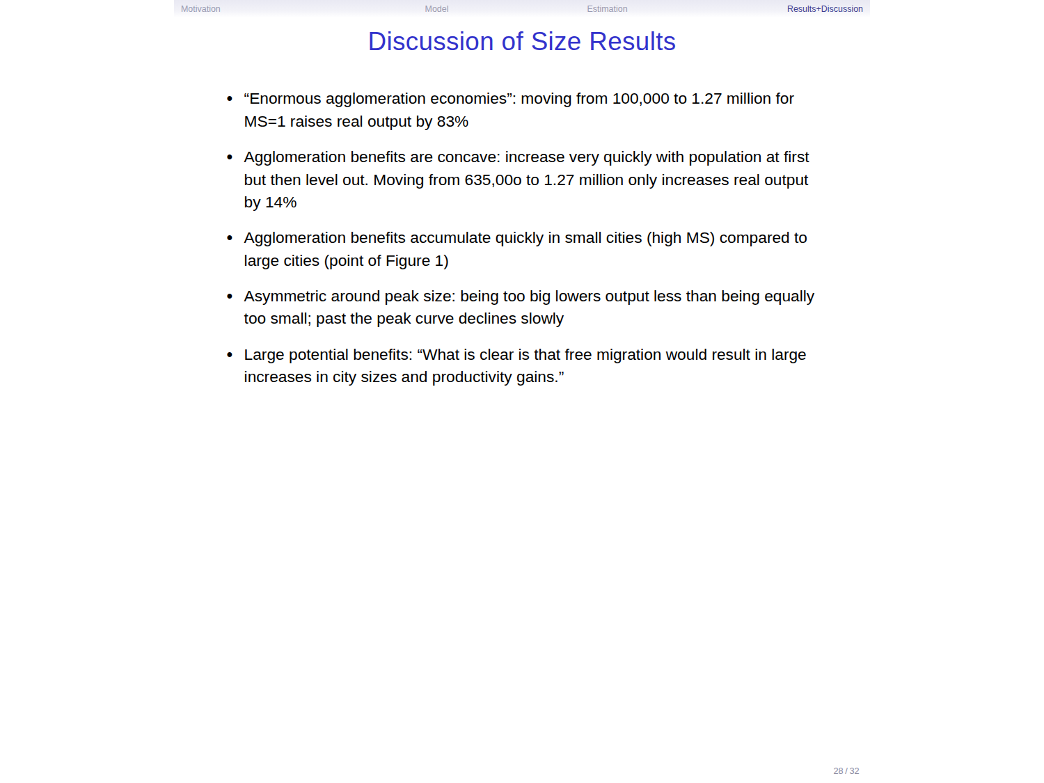Motivation Model Estimation Results+Discussion
Discussion of Size Results
“Enormous agglomeration economies”: moving from 100,000 to 1.27 million for MS=1 raises real output by 83%
Agglomeration benefits are concave: increase very quickly with population at first but then level out. Moving from 635,00o to 1.27 million only increases real output by 14%
Agglomeration benefits accumulate quickly in small cities (high MS) compared to large cities (point of Figure 1)
Asymmetric around peak size: being too big lowers output less than being equally too small; past the peak curve declines slowly
Large potential benefits: “What is clear is that free migration would result in large increases in city sizes and productivity gains.”
28 / 32